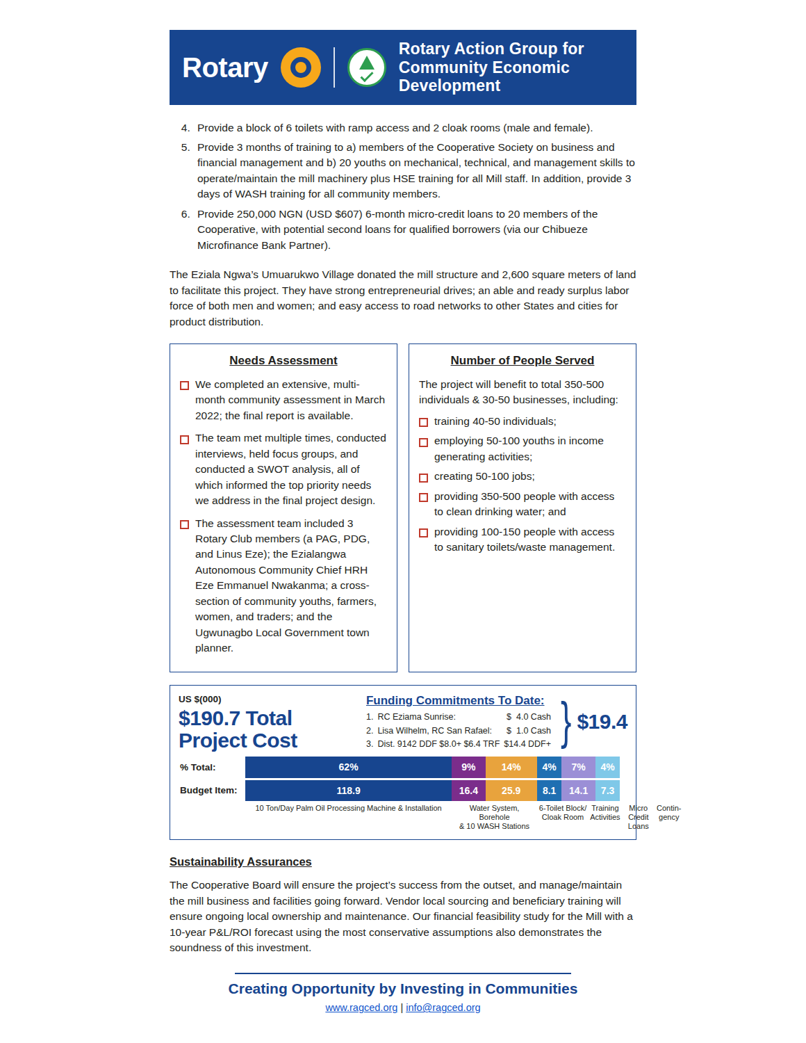Rotary Rotary Action Group for
Community Economic Development
Provide a block of 6 toilets with ramp access and 2 cloak rooms (male and female).
Provide 3 months of training to a) members of the Cooperative Society on business and financial management and b) 20 youths on mechanical, technical, and management skills to operate/maintain the mill machinery plus HSE training for all Mill staff. In addition, provide 3 days of WASH training for all community members.
Provide 250,000 NGN (USD $607) 6-month micro-credit loans to 20 members of the Cooperative, with potential second loans for qualified borrowers (via our Chibueze Microfinance Bank Partner).
The Eziala Ngwa’s Umuarukwo Village donated the mill structure and 2,600 square meters of land to facilitate this project. They have strong entrepreneurial drives; an able and ready surplus labor force of both men and women; and easy access to road networks to other States and cities for product distribution.
Needs Assessment
We completed an extensive, multi-month community assessment in March 2022; the final report is available.
The team met multiple times, conducted interviews, held focus groups, and conducted a SWOT analysis, all of which informed the top priority needs we address in the final project design.
The assessment team included 3 Rotary Club members (a PAG, PDG, and Linus Eze); the Ezialangwa Autonomous Community Chief HRH Eze Emmanuel Nwakanma; a cross-section of community youths, farmers, women, and traders; and the Ugwunagbo Local Government town planner.
Number of People Served
The project will benefit to total 350-500 individuals & 30-50 businesses, including:
training 40-50 individuals;
employing 50-100 youths in income generating activities;
creating 50-100 jobs;
providing 350-500 people with access to clean drinking water; and
providing 100-150 people with access to sanitary toilets/waste management.
US $(000)
$190.7 Total Project Cost
Funding Commitments To Date:
| 1. | RC Eziama Sunrise: | $ 4.0 Cash |
| 2. | Lisa Wilhelm, RC San Rafael: | $ 1.0 Cash |
| 3. | Dist. 9142 DDF $8.0+ $6.4 TRF | $14.4 DDF+ |
}
$19.4
% Total:
62%
9%
14%
4%
7%
4%
Budget Item:
118.9
16.4
25.9
8.1
14.1
7.3
10 Ton/Day Palm Oil Processing Machine & Installation
Water System, Borehole
& 10 WASH Stations
6-Toilet Block/
Cloak Room
Training
Activities
Micro
Credit
Loans
Contin-
gency
Sustainability Assurances
The Cooperative Board will ensure the project’s success from the outset, and manage/maintain the mill business and facilities going forward. Vendor local sourcing and beneficiary training will ensure ongoing local ownership and maintenance. Our financial feasibility study for the Mill with a 10-year P&L/ROI forecast using the most conservative assumptions also demonstrates the soundness of this investment.
Creating Opportunity by Investing in Communities
www.ragced.org | info@ragced.org